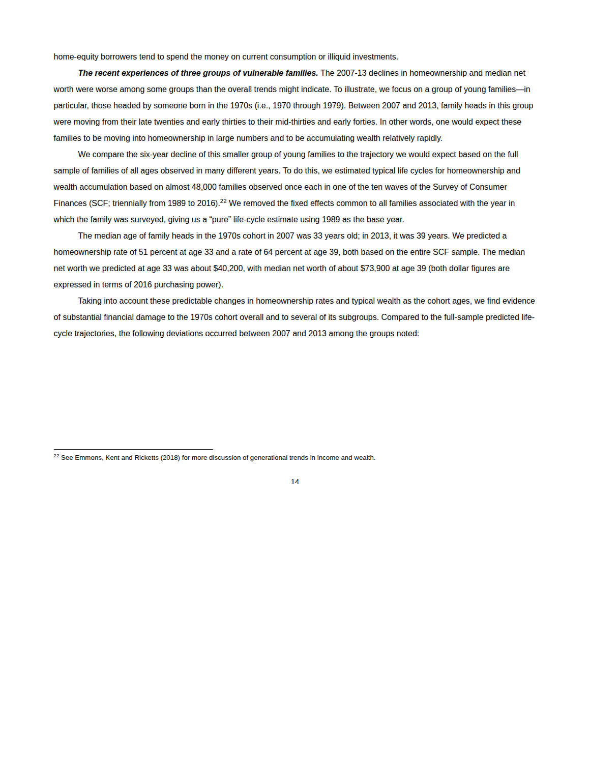home-equity borrowers tend to spend the money on current consumption or illiquid investments.
The recent experiences of three groups of vulnerable families. The 2007-13 declines in homeownership and median net worth were worse among some groups than the overall trends might indicate. To illustrate, we focus on a group of young families—in particular, those headed by someone born in the 1970s (i.e., 1970 through 1979). Between 2007 and 2013, family heads in this group were moving from their late twenties and early thirties to their mid-thirties and early forties. In other words, one would expect these families to be moving into homeownership in large numbers and to be accumulating wealth relatively rapidly.
We compare the six-year decline of this smaller group of young families to the trajectory we would expect based on the full sample of families of all ages observed in many different years. To do this, we estimated typical life cycles for homeownership and wealth accumulation based on almost 48,000 families observed once each in one of the ten waves of the Survey of Consumer Finances (SCF; triennially from 1989 to 2016).22 We removed the fixed effects common to all families associated with the year in which the family was surveyed, giving us a “pure” life-cycle estimate using 1989 as the base year.
The median age of family heads in the 1970s cohort in 2007 was 33 years old; in 2013, it was 39 years. We predicted a homeownership rate of 51 percent at age 33 and a rate of 64 percent at age 39, both based on the entire SCF sample. The median net worth we predicted at age 33 was about $40,200, with median net worth of about $73,900 at age 39 (both dollar figures are expressed in terms of 2016 purchasing power).
Taking into account these predictable changes in homeownership rates and typical wealth as the cohort ages, we find evidence of substantial financial damage to the 1970s cohort overall and to several of its subgroups. Compared to the full-sample predicted life-cycle trajectories, the following deviations occurred between 2007 and 2013 among the groups noted:
22 See Emmons, Kent and Ricketts (2018) for more discussion of generational trends in income and wealth.
14